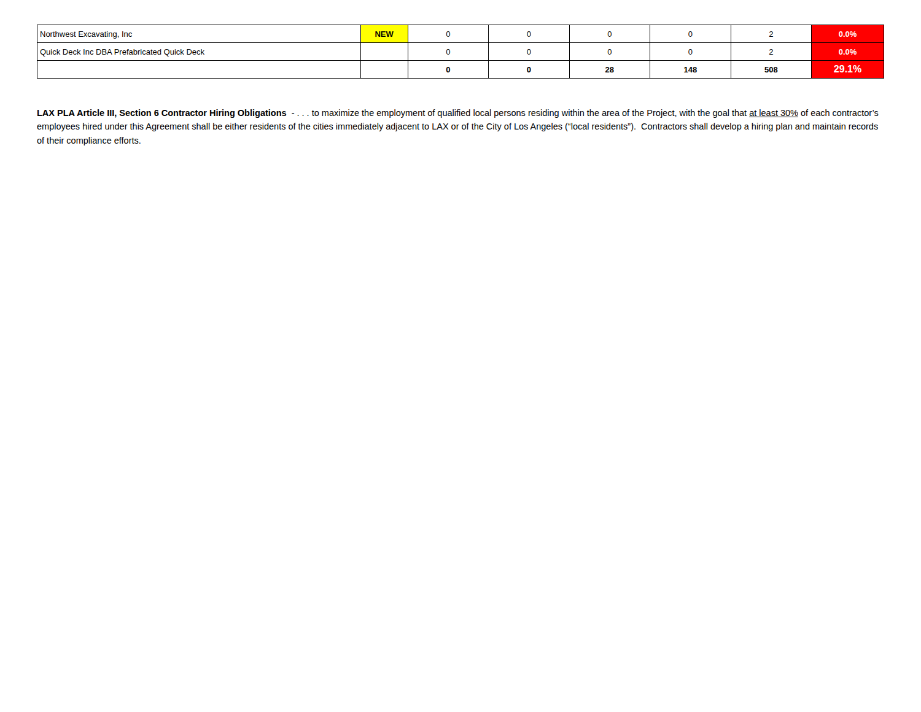| Northwest Excavating, Inc | NEW | 0 | 0 | 0 | 0 | 2 | 0.0% |
| Quick Deck Inc DBA Prefabricated Quick Deck | | 0 | 0 | 0 | 0 | 2 | 0.0% |
| | | 0 | 0 | 28 | 148 | 508 | 29.1% |
LAX PLA Article III, Section 6 Contractor Hiring Obligations - . . . to maximize the employment of qualified local persons residing within the area of the Project, with the goal that at least 30% of each contractor’s employees hired under this Agreement shall be either residents of the cities immediately adjacent to LAX or of the City of Los Angeles (“local residents”). Contractors shall develop a hiring plan and maintain records of their compliance efforts.